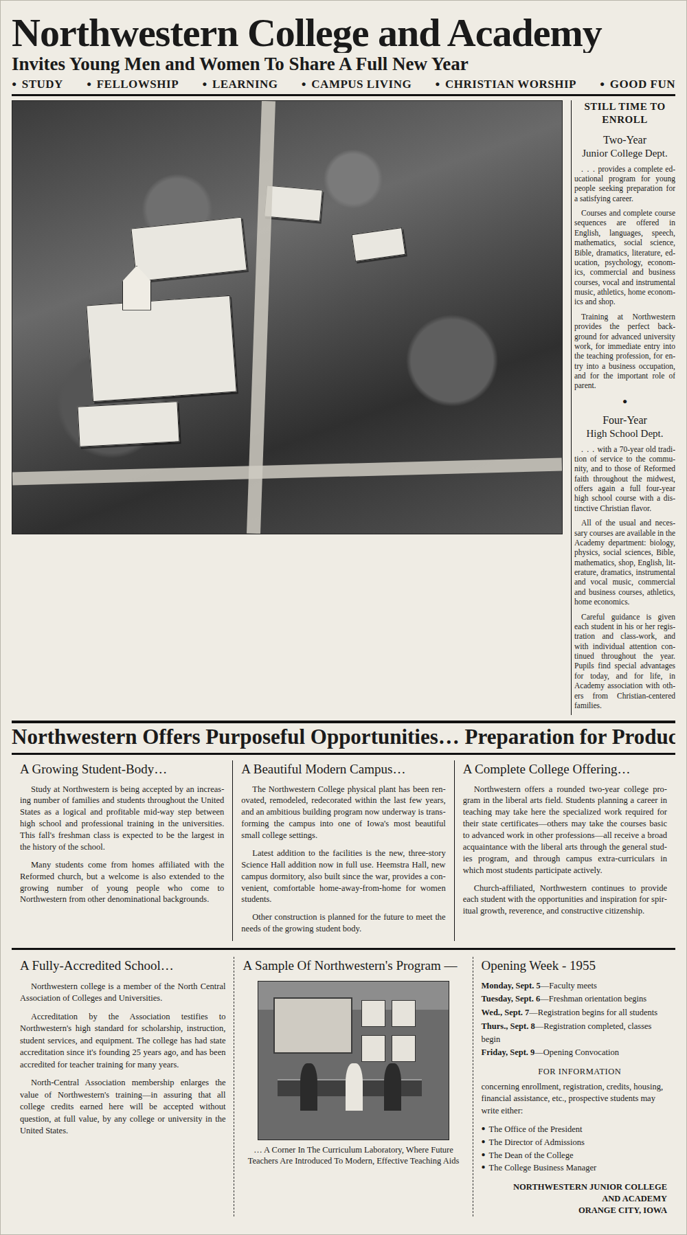Northwestern College and Academy
Invites Young Men and Women To Share A Full New Year
STUDY
FELLOWSHIP
LEARNING
CAMPUS LIVING
CHRISTIAN WORSHIP
GOOD FUN
STILL TIME TO
ENROLL
Two-Year
Junior College Dept.
. . . provides a complete educational program for young people seeking preparation for a satisfying career.
Courses and complete course sequences are offered in English, languages, speech, mathematics, social science, Bible, dramatics, literature, education, psychology, economics, commercial and business courses, vocal and instrumental music, athletics, home economics and shop.
Training at Northwestern provides the perfect background for advanced university work, for immediate entry into the teaching profession, for entry into a business occupation, and for the important role of parent.
●
Four-Year
High School Dept.
. . . with a 70-year old tradition of service to the community, and to those of Reformed faith throughout the midwest, offers again a full four-year high school course with a distinctive Christian flavor.
All of the usual and necessary courses are available in the Academy department: biology, physics, social sciences, Bible, mathematics, shop, English, literature, dramatics, instrumental and vocal music, commercial and business courses, athletics, home economics.
Careful guidance is given each student in his or her registration and class-work, and with individual attention continued throughout the year. Pupils find special advantages for today, and for life, in Academy association with others from Christian-centered families.
Northwestern Offers Purposeful Opportunities… Preparation for Productive Living
A Growing Student-Body…
Study at Northwestern is being accepted by an increasing number of families and students throughout the United States as a logical and profitable mid-way step between high school and professional training in the universities. This fall's freshman class is expected to be the largest in the history of the school.
Many students come from homes affiliated with the Reformed church, but a welcome is also extended to the growing number of young people who come to Northwestern from other denominational backgrounds.
A Beautiful Modern Campus…
The Northwestern College physical plant has been renovated, remodeled, redecorated within the last few years, and an ambitious building program now underway is transforming the campus into one of Iowa's most beautiful small college settings.
Latest addition to the facilities is the new, three-story Science Hall addition now in full use. Heemstra Hall, new campus dormitory, also built since the war, provides a convenient, comfortable home-away-from-home for women students.
Other construction is planned for the future to meet the needs of the growing student body.
A Complete College Offering…
Northwestern offers a rounded two-year college program in the liberal arts field. Students planning a career in teaching may take here the specialized work required for their state certificates—others may take the courses basic to advanced work in other professions—all receive a broad acquaintance with the liberal arts through the general studies program, and through campus extra-curriculars in which most students participate actively.
Church-affiliated, Northwestern continues to provide each student with the opportunities and inspiration for spiritual growth, reverence, and constructive citizenship.
A Fully-Accredited School…
Northwestern college is a member of the North Central Association of Colleges and Universities.
Accreditation by the Association testifies to Northwestern's high standard for scholarship, instruction, student services, and equipment. The college has had state accreditation since it's founding 25 years ago, and has been accredited for teacher training for many years.
North-Central Association membership enlarges the value of Northwestern's training—in assuring that all college credits earned here will be accepted without question, at full value, by any college or university in the United States.
A Sample Of Northwestern's Program —
… A Corner In The Curriculum Laboratory, Where Future Teachers Are Introduced To Modern, Effective Teaching Aids
Opening Week - 1955
Monday, Sept. 5—Faculty meets
Tuesday, Sept. 6—Freshman orientation begins
Wed., Sept. 7—Registration begins for all students
Thurs., Sept. 8—Registration completed, classes begin
Friday, Sept. 9—Opening Convocation
FOR INFORMATION
concerning enrollment, registration, credits, housing, financial assistance, etc., prospective students may write either:
The Office of the President
The Director of Admissions
The Dean of the College
The College Business Manager
NORTHWESTERN JUNIOR COLLEGE
AND ACADEMY
ORANGE CITY, IOWA